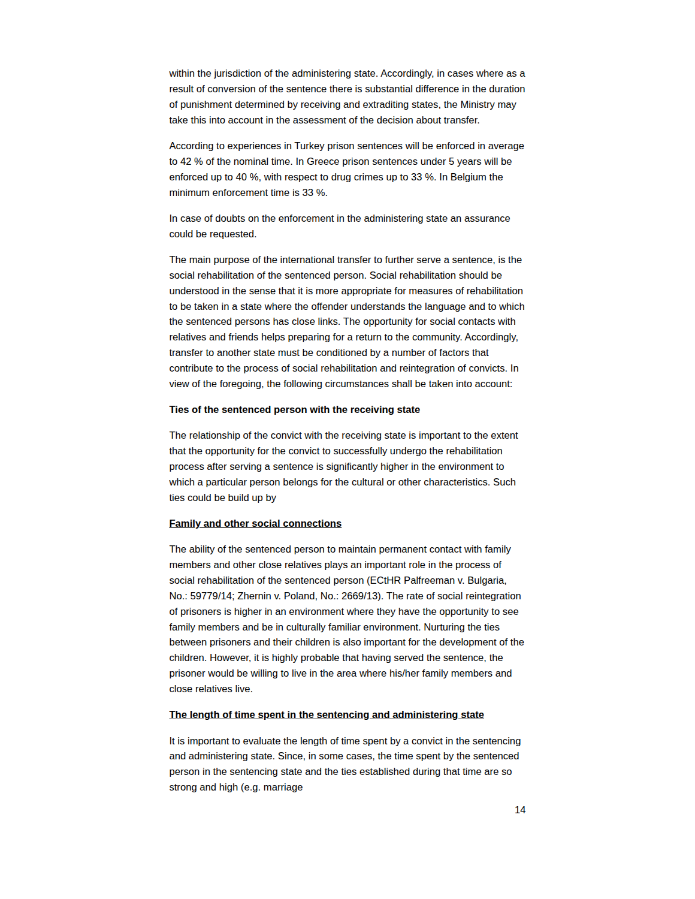within the jurisdiction of the administering state. Accordingly, in cases where as a result of conversion of the sentence there is substantial difference in the duration of punishment determined by receiving and extraditing states, the Ministry may take this into account in the assessment of the decision about transfer.
According to experiences in Turkey prison sentences will be enforced in average to 42 % of the nominal time. In Greece prison sentences under 5 years will be enforced up to 40 %, with respect to drug crimes up to 33 %. In Belgium the minimum enforcement time is 33 %.
In case of doubts on the enforcement in the administering state an assurance could be requested.
The main purpose of the international transfer to further serve a sentence, is the social rehabilitation of the sentenced person. Social rehabilitation should be understood in the sense that it is more appropriate for measures of rehabilitation to be taken in a state where the offender understands the language and to which the sentenced persons has close links. The opportunity for social contacts with relatives and friends helps preparing for a return to the community. Accordingly, transfer to another state must be conditioned by a number of factors that contribute to the process of social rehabilitation and reintegration of convicts. In view of the foregoing, the following circumstances shall be taken into account:
Ties of the sentenced person with the receiving state
The relationship of the convict with the receiving state is important to the extent that the opportunity for the convict to successfully undergo the rehabilitation process after serving a sentence is significantly higher in the environment to which a particular person belongs for the cultural or other characteristics. Such ties could be build up by
Family and other social connections
The ability of the sentenced person to maintain permanent contact with family members and other close relatives plays an important role in the process of social rehabilitation of the sentenced person (ECtHR Palfreeman v. Bulgaria, No.: 59779/14; Zhernin v. Poland, No.: 2669/13). The rate of social reintegration of prisoners is higher in an environment where they have the opportunity to see family members and be in culturally familiar environment. Nurturing the ties between prisoners and their children is also important for the development of the children. However, it is highly probable that having served the sentence, the prisoner would be willing to live in the area where his/her family members and close relatives live.
The length of time spent in the sentencing and administering state
It is important to evaluate the length of time spent by a convict in the sentencing and administering state. Since, in some cases, the time spent by the sentenced person in the sentencing state and the ties established during that time are so strong and high (e.g. marriage
14